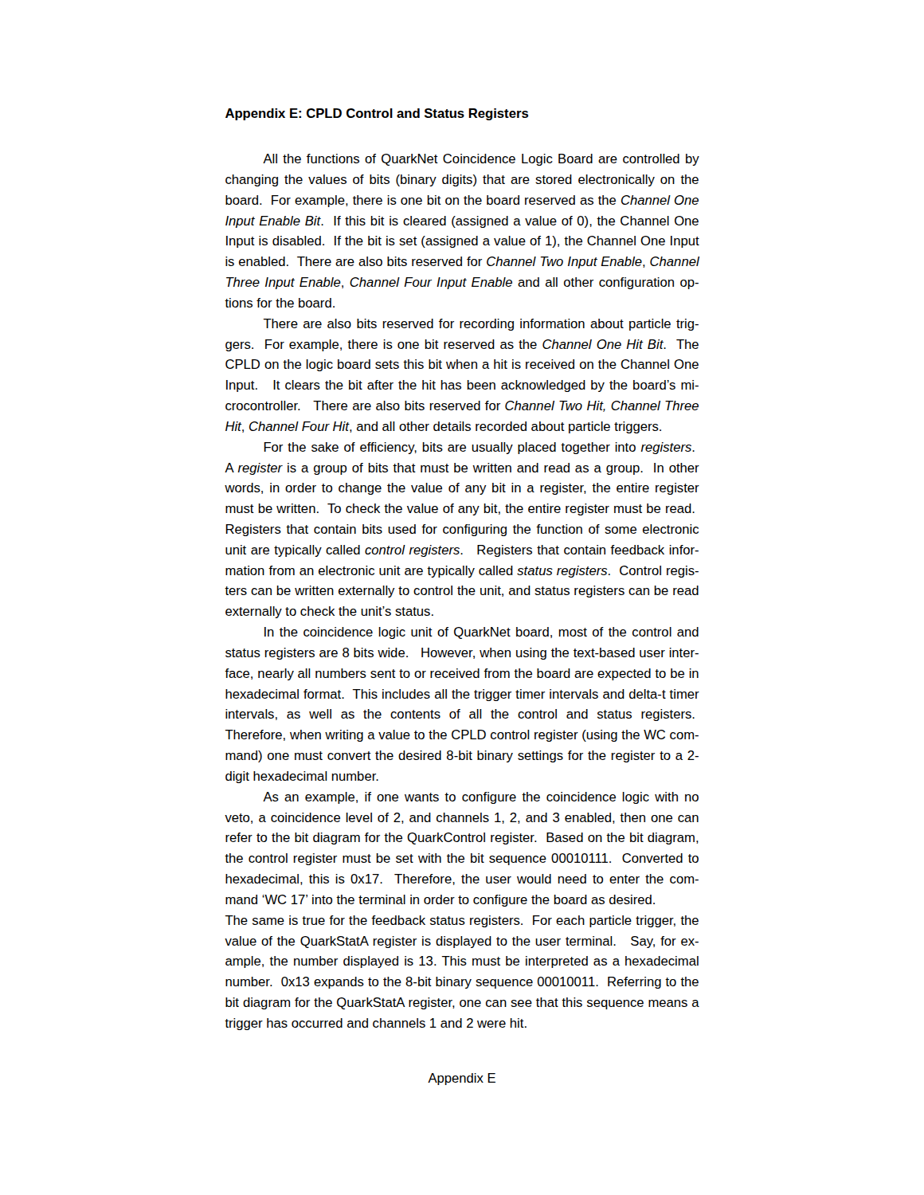Appendix E: CPLD Control and Status Registers
All the functions of QuarkNet Coincidence Logic Board are controlled by changing the values of bits (binary digits) that are stored electronically on the board. For example, there is one bit on the board reserved as the Channel One Input Enable Bit. If this bit is cleared (assigned a value of 0), the Channel One Input is disabled. If the bit is set (assigned a value of 1), the Channel One Input is enabled. There are also bits reserved for Channel Two Input Enable, Channel Three Input Enable, Channel Four Input Enable and all other configuration options for the board.
There are also bits reserved for recording information about particle triggers. For example, there is one bit reserved as the Channel One Hit Bit. The CPLD on the logic board sets this bit when a hit is received on the Channel One Input. It clears the bit after the hit has been acknowledged by the board’s microcontroller. There are also bits reserved for Channel Two Hit, Channel Three Hit, Channel Four Hit, and all other details recorded about particle triggers.
For the sake of efficiency, bits are usually placed together into registers. A register is a group of bits that must be written and read as a group. In other words, in order to change the value of any bit in a register, the entire register must be written. To check the value of any bit, the entire register must be read. Registers that contain bits used for configuring the function of some electronic unit are typically called control registers. Registers that contain feedback information from an electronic unit are typically called status registers. Control registers can be written externally to control the unit, and status registers can be read externally to check the unit’s status.
In the coincidence logic unit of QuarkNet board, most of the control and status registers are 8 bits wide. However, when using the text-based user interface, nearly all numbers sent to or received from the board are expected to be in hexadecimal format. This includes all the trigger timer intervals and delta-t timer intervals, as well as the contents of all the control and status registers. Therefore, when writing a value to the CPLD control register (using the WC command) one must convert the desired 8-bit binary settings for the register to a 2-digit hexadecimal number.
As an example, if one wants to configure the coincidence logic with no veto, a coincidence level of 2, and channels 1, 2, and 3 enabled, then one can refer to the bit diagram for the QuarkControl register. Based on the bit diagram, the control register must be set with the bit sequence 00010111. Converted to hexadecimal, this is 0x17. Therefore, the user would need to enter the command ‘WC 17’ into the terminal in order to configure the board as desired.
The same is true for the feedback status registers. For each particle trigger, the value of the QuarkStatA register is displayed to the user terminal. Say, for example, the number displayed is 13. This must be interpreted as a hexadecimal number. 0x13 expands to the 8-bit binary sequence 00010011. Referring to the bit diagram for the QuarkStatA register, one can see that this sequence means a trigger has occurred and channels 1 and 2 were hit.
Appendix E